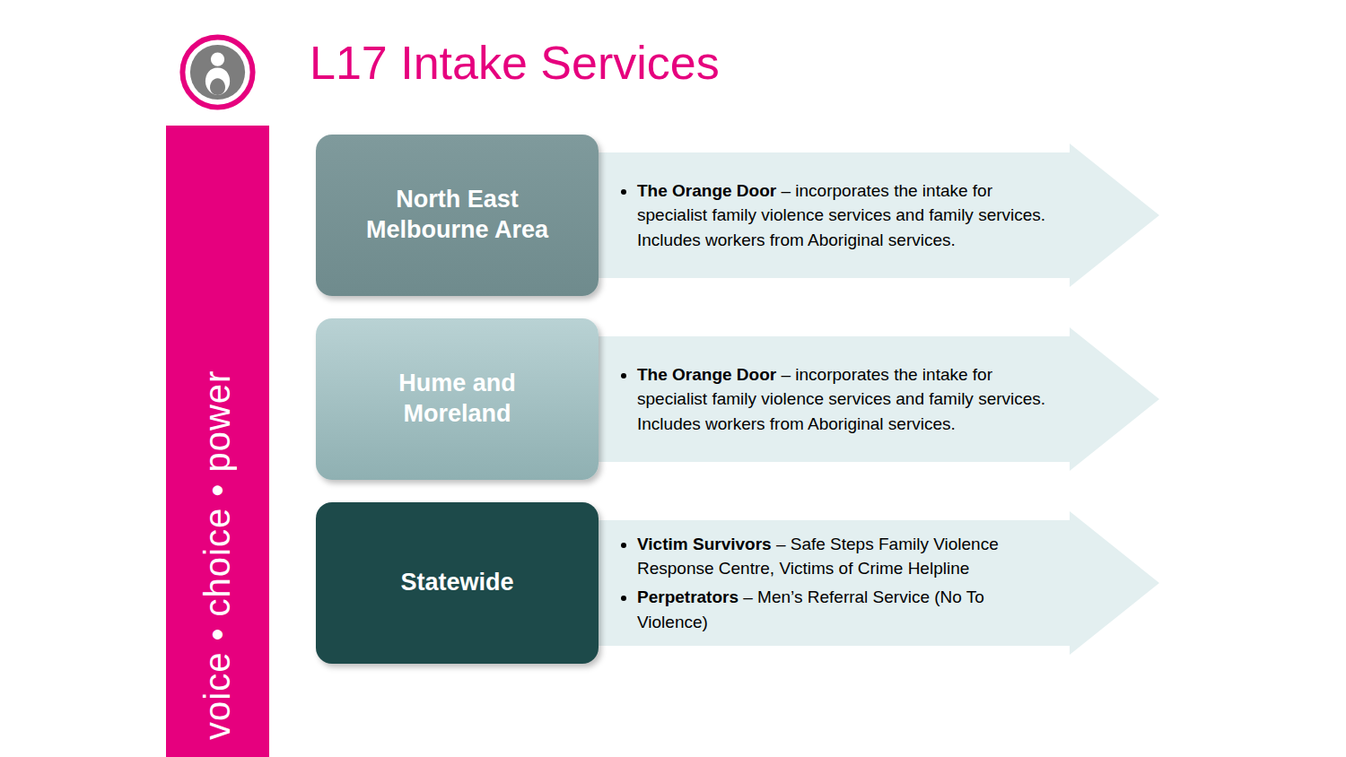voice • choice • power
L17 Intake Services
The Orange Door – incorporates the intake for specialist family violence services and family services. Includes workers from Aboriginal services.
North East
Melbourne Area
The Orange Door – incorporates the intake for specialist family violence services and family services. Includes workers from Aboriginal services.
Hume and
Moreland
Victim Survivors – Safe Steps Family Violence Response Centre, Victims of Crime Helpline
Perpetrators – Men’s Referral Service (No To Violence)
Statewide